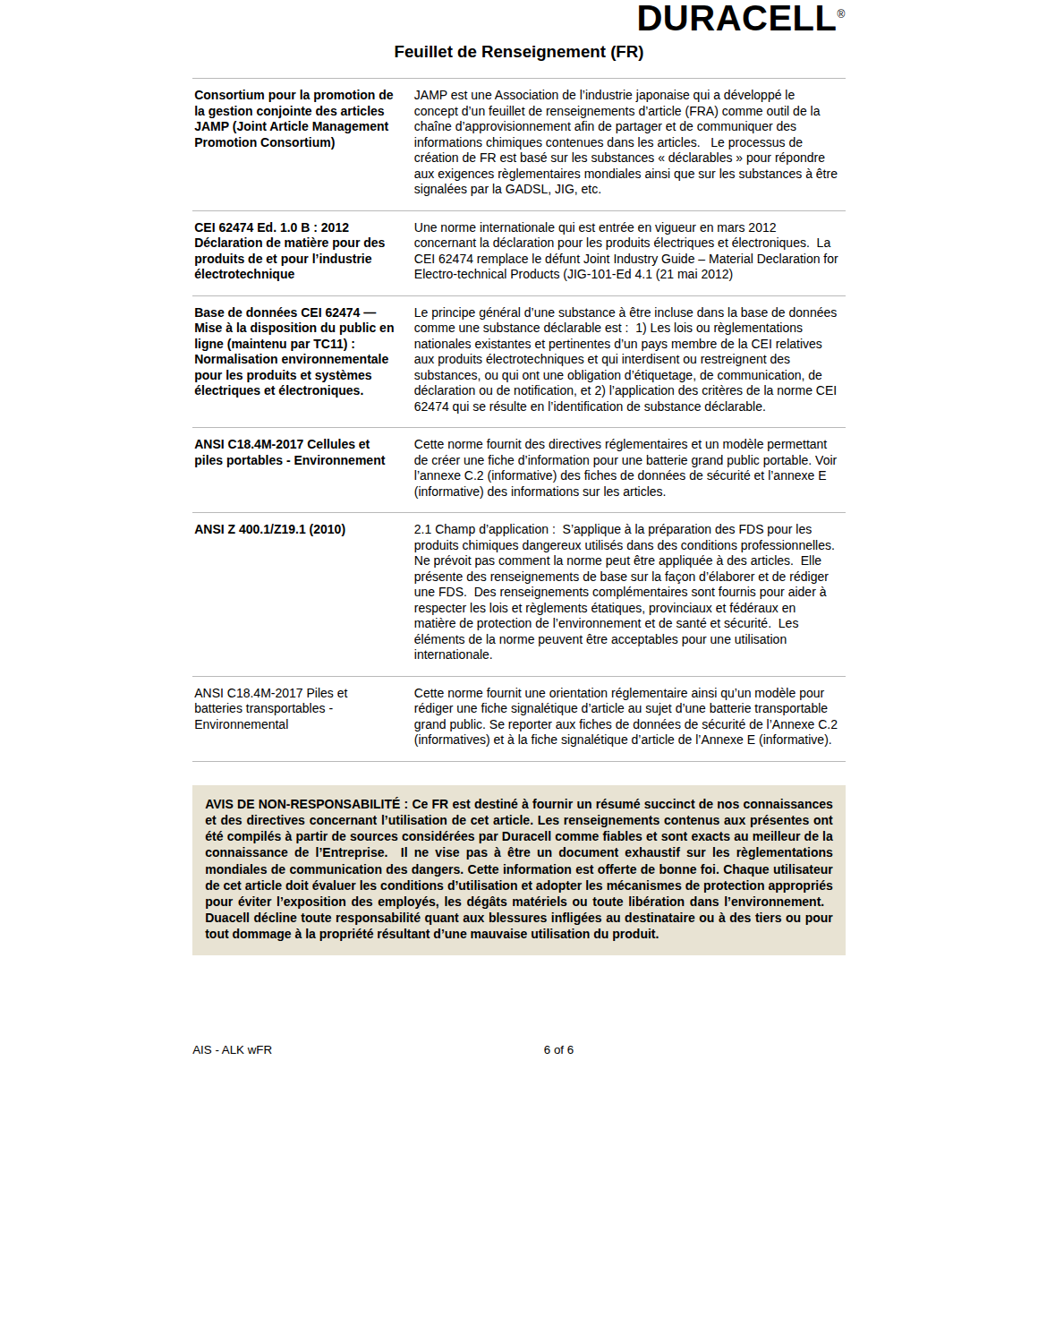DURACELL®
Feuillet de Renseignement (FR)
| Consortium pour la promotion de la gestion conjointe des articles JAMP (Joint Article Management Promotion Consortium) | JAMP est une Association de l’industrie japonaise qui a développé le concept d’un feuillet de renseignements d’article (FRA) comme outil de la chaîne d’approvisionnement afin de partager et de communiquer des informations chimiques contenues dans les articles. Le processus de création de FR est basé sur les substances « déclarables » pour répondre aux exigences règlementaires mondiales ainsi que sur les substances à être signalées par la GADSL, JIG, etc. |
| CEI 62474 Ed. 1.0 B : 2012 Déclaration de matière pour des produits de et pour l’industrie électrotechnique | Une norme internationale qui est entrée en vigueur en mars 2012 concernant la déclaration pour les produits électriques et électroniques. La CEI 62474 remplace le défunt Joint Industry Guide – Material Declaration for Electro-technical Products (JIG-101-Ed 4.1 (21 mai 2012) |
| Base de données CEI 62474 — Mise à la disposition du public en ligne (maintenu par TC11) : Normalisation environnementale pour les produits et systèmes électriques et électroniques. | Le principe général d’une substance à être incluse dans la base de données comme une substance déclarable est : 1) Les lois ou règlementations nationales existantes et pertinentes d’un pays membre de la CEI relatives aux produits électrotechniques et qui interdisent ou restreignent des substances, ou qui ont une obligation d’étiquetage, de communication, de déclaration ou de notification, et 2) l’application des critères de la norme CEI 62474 qui se résulte en l’identification de substance déclarable. |
| ANSI C18.4M-2017 Cellules et piles portables - Environnement | Cette norme fournit des directives réglementaires et un modèle permettant de créer une fiche d’information pour une batterie grand public portable. Voir l’annexe C.2 (informative) des fiches de données de sécurité et l’annexe E (informative) des informations sur les articles. |
| ANSI Z 400.1/Z19.1 (2010) | 2.1 Champ d’application : S’applique à la préparation des FDS pour les produits chimiques dangereux utilisés dans des conditions professionnelles. Ne prévoit pas comment la norme peut être appliquée à des articles. Elle présente des renseignements de base sur la façon d’élaborer et de rédiger une FDS. Des renseignements complémentaires sont fournis pour aider à respecter les lois et règlements étatiques, provinciaux et fédéraux en matière de protection de l’environnement et de santé et sécurité. Les éléments de la norme peuvent être acceptables pour une utilisation internationale. |
| ANSI C18.4M-2017 Piles et batteries transportables - Environnemental | Cette norme fournit une orientation réglementaire ainsi qu’un modèle pour rédiger une fiche signalétique d’article au sujet d’une batterie transportable grand public. Se reporter aux fiches de données de sécurité de l’Annexe C.2 (informatives) et à la fiche signalétique d’article de l’Annexe E (informative). |
AVIS DE NON-RESPONSABILITÉ : Ce FR est destiné à fournir un résumé succinct de nos connaissances et des directives concernant l’utilisation de cet article. Les renseignements contenus aux présentes ont été compilés à partir de sources considérées par Duracell comme fiables et sont exacts au meilleur de la connaissance de l’Entreprise. Il ne vise pas à être un document exhaustif sur les règlementations mondiales de communication des dangers. Cette information est offerte de bonne foi. Chaque utilisateur de cet article doit évaluer les conditions d’utilisation et adopter les mécanismes de protection appropriés pour éviter l’exposition des employés, les dégâts matériels ou toute libération dans l’environnement. Duacell décline toute responsabilité quant aux blessures infligées au destinataire ou à des tiers ou pour tout dommage à la propriété résultant d’une mauvaise utilisation du produit.
AIS - ALK wFR
6 of 6